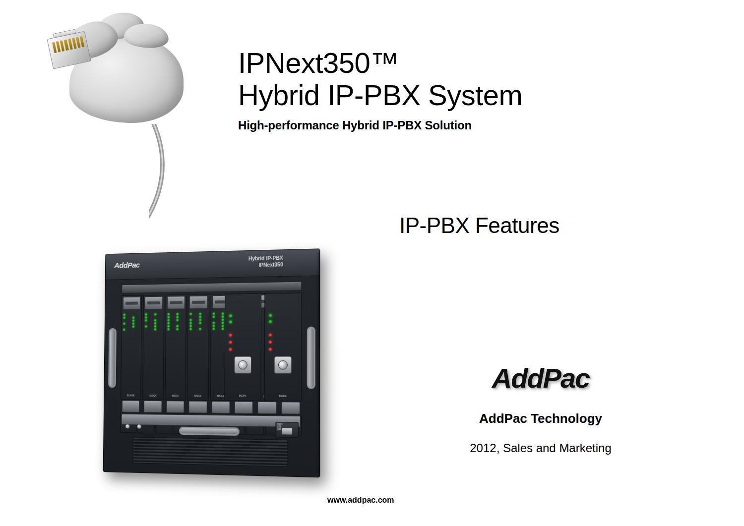IPNext350™Hybrid IP-PBX System
High-performance Hybrid IP-PBX Solution
IP-PBX Features
AddPac
Hybrid IP-PBX
IPNext350
BLANK
MGCA
MSGA
MSGA
MSGA
MSGA
MSGA
MSGA
PWR
MGPA
MGPA
PWR
ON
OFF
AddPac
AddPac Technology
2012, Sales and Marketing
www.addpac.com